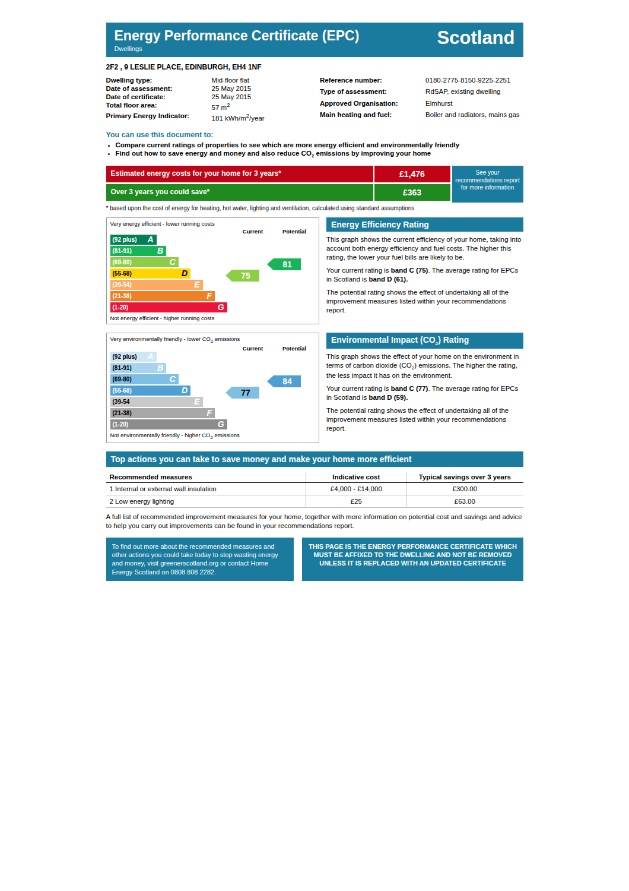Energy Performance Certificate (EPC)
Dwellings
Scotland
2F2 , 9 LESLIE PLACE, EDINBURGH, EH4 1NF
| Dwelling type: | Mid-floor flat |
| Date of assessment: | 25 May 2015 |
| Date of certificate: | 25 May 2015 |
| Total floor area: | 57 m 2 |
| Primary Energy Indicator: | 181 kWh/m 2 /year |
| Reference number: | 0180-2775-8150-9225-2251 |
| Type of assessment: | RdSAP, existing dwelling |
| Approved Organisation: | Elmhurst |
| Main heating and fuel: | Boiler and radiators, mains gas |
You can use this document to:
Compare current ratings of properties to see which are more energy efficient and environmentally friendly
Find out how to save energy and money and also reduce CO2 emissions by improving your home
Estimated energy costs for your home for 3 years*
£1,476
Over 3 years you could save*
£363
See your recommendations report for more information
* based upon the cost of energy for heating, hot water, lighting and ventilation, calculated using standard assumptions
Very energy efficient - lower running costs
| | Current | Potential |
| (92 plus) A (81-91) B (69-80) C (55-68) D (39-54) E (21-38) F (1-20) G | 75 | 81 |
Not energy efficient - higher running costs
Energy Efficiency Rating
This graph shows the current efficiency of your home, taking into account both energy efficiency and fuel costs. The higher this rating, the lower your fuel bills are likely to be.
Your current rating is band C (75). The average rating for EPCs in Scotland is band D (61).
The potential rating shows the effect of undertaking all of the improvement measures listed within your recommendations report.
Very environmentally friendly - lower CO2 emissions
| | Current | Potential |
| (92 plus) A (81-91) B (69-80) C (55-68) D (39-54 E (21-38) F (1-20) G | 77 | 84 |
Not environmentally friendly - higher CO2 emissions
Environmental Impact (CO2) Rating
This graph shows the effect of your home on the environment in terms of carbon dioxide (CO2) emissions. The higher the rating, the less impact it has on the environment.
Your current rating is band C (77). The average rating for EPCs in Scotland is band D (59).
The potential rating shows the effect of undertaking all of the improvement measures listed within your recommendations report.
Top actions you can take to save money and make your home more efficient
| Recommended measures | Indicative cost | Typical savings over 3 years |
| --- | --- | --- |
| 1 Internal or external wall insulation | £4,000 - £14,000 | £300.00 |
| 2 Low energy lighting | £25 | £63.00 |
A full list of recommended improvement measures for your home, together with more information on potential cost and savings and advice to help you carry out improvements can be found in your recommendations report.
To find out more about the recommended measures and other actions you could take today to stop wasting energy and money, visit greenerscotland.org or contact Home Energy Scotland on 0808 808 2282.
THIS PAGE IS THE ENERGY PERFORMANCE CERTIFICATE WHICH MUST BE AFFIXED TO THE DWELLING AND NOT BE REMOVED UNLESS IT IS REPLACED WITH AN UPDATED CERTIFICATE